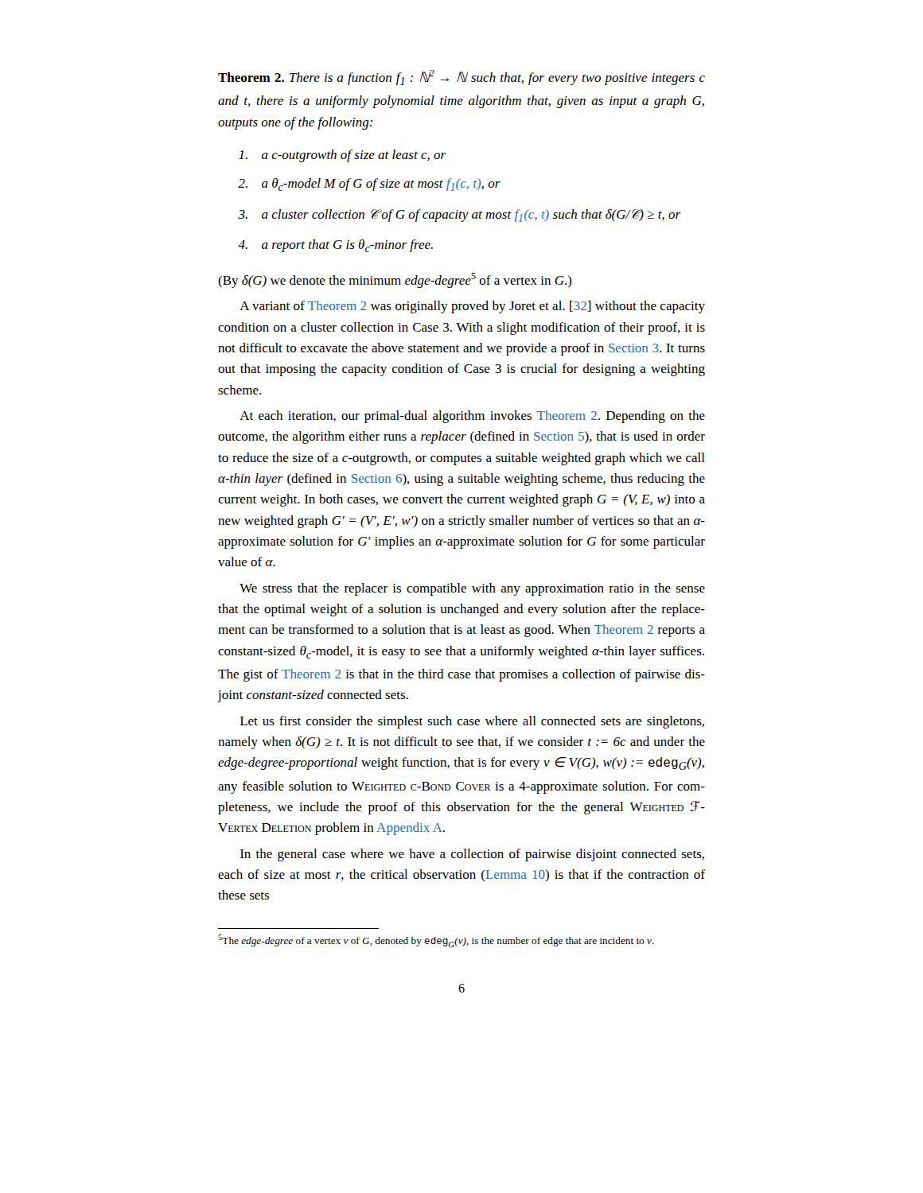Theorem 2. There is a function f1 : ℕ2 → ℕ such that, for every two positive integers c and t, there is a uniformly polynomial time algorithm that, given as input a graph G, outputs one of the following:
1. a c-outgrowth of size at least c, or
2. a θc-model M of G of size at most f1(c, t), or
3. a cluster collection 𝒞 of G of capacity at most f1(c, t) such that δ(G/𝒞) ≥ t, or
4. a report that G is θc-minor free.
(By δ(G) we denote the minimum edge-degree5 of a vertex in G.)
A variant of Theorem 2 was originally proved by Joret et al. [32] without the capacity condition on a cluster collection in Case 3. With a slight modification of their proof, it is not difficult to excavate the above statement and we provide a proof in Section 3. It turns out that imposing the capacity condition of Case 3 is crucial for designing a weighting scheme.
At each iteration, our primal-dual algorithm invokes Theorem 2. Depending on the outcome, the algorithm either runs a replacer (defined in Section 5), that is used in order to reduce the size of a c-outgrowth, or computes a suitable weighted graph which we call α-thin layer (defined in Section 6), using a suitable weighting scheme, thus reducing the current weight. In both cases, we convert the current weighted graph G = (V, E, w) into a new weighted graph G′ = (V′, E′, w′) on a strictly smaller number of vertices so that an α-approximate solution for G′ implies an α-approximate solution for G for some particular value of α.
We stress that the replacer is compatible with any approximation ratio in the sense that the optimal weight of a solution is unchanged and every solution after the replacement can be transformed to a solution that is at least as good. When Theorem 2 reports a constant-sized θc-model, it is easy to see that a uniformly weighted α-thin layer suffices. The gist of Theorem 2 is that in the third case that promises a collection of pairwise disjoint constant-sized connected sets.
Let us first consider the simplest such case where all connected sets are singletons, namely when δ(G) ≥ t. It is not difficult to see that, if we consider t := 6c and under the edge-degree-proportional weight function, that is for every v ∈ V(G), w(v) := edegG(v), any feasible solution to Weighted c-Bond Cover is a 4-approximate solution. For completeness, we include the proof of this observation for the the general Weighted ℱ-Vertex Deletion problem in Appendix A.
In the general case where we have a collection of pairwise disjoint connected sets, each of size at most r, the critical observation (Lemma 10) is that if the contraction of these sets
5The edge-degree of a vertex v of G, denoted by edegG(v), is the number of edge that are incident to v.
6